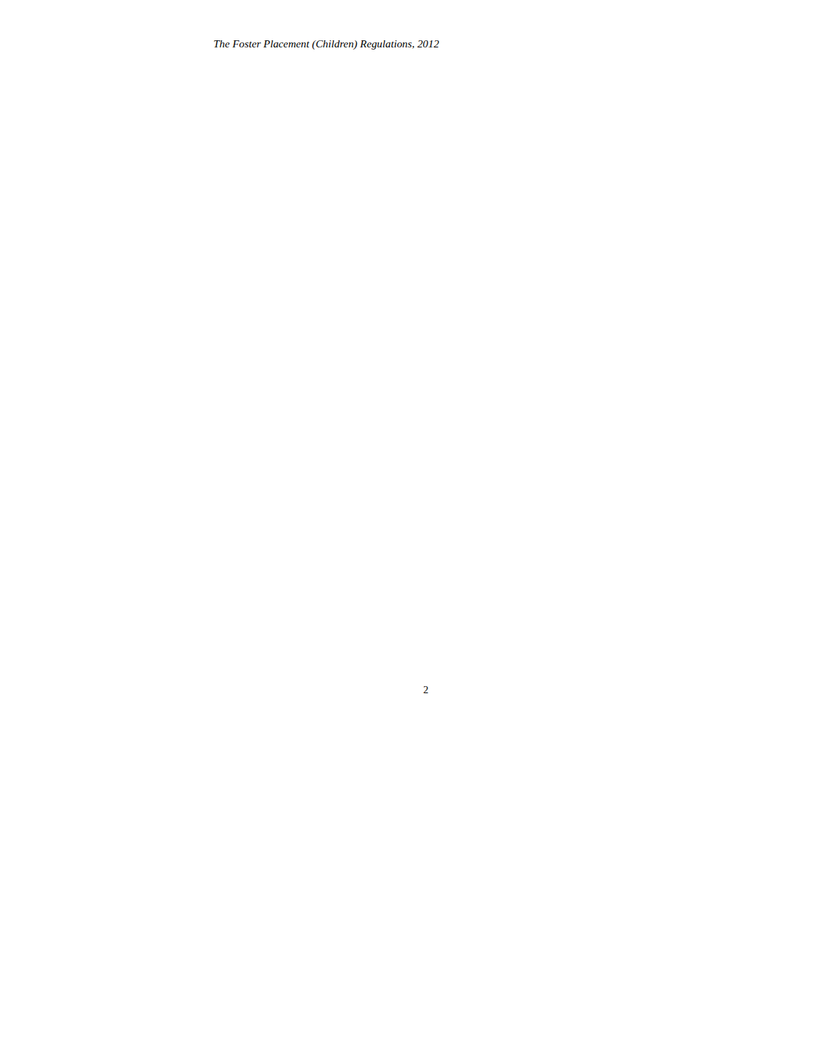The Foster Placement (Children) Regulations, 2012
2